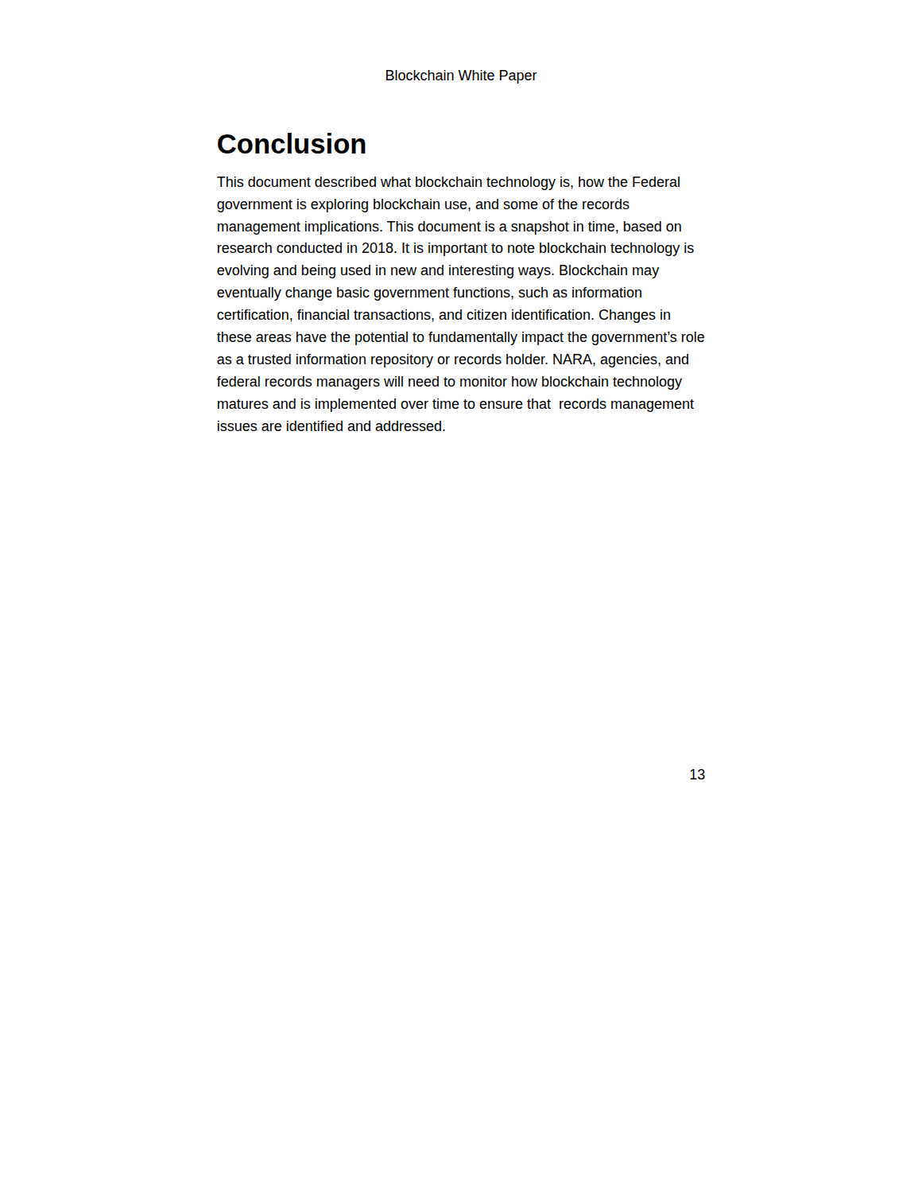Blockchain White Paper
Conclusion
This document described what blockchain technology is, how the Federal government is exploring blockchain use, and some of the records management implications. This document is a snapshot in time, based on research conducted in 2018. It is important to note blockchain technology is evolving and being used in new and interesting ways. Blockchain may eventually change basic government functions, such as information certification, financial transactions, and citizen identification. Changes in these areas have the potential to fundamentally impact the government’s role as a trusted information repository or records holder. NARA, agencies, and federal records managers will need to monitor how blockchain technology matures and is implemented over time to ensure that records management issues are identified and addressed.
13